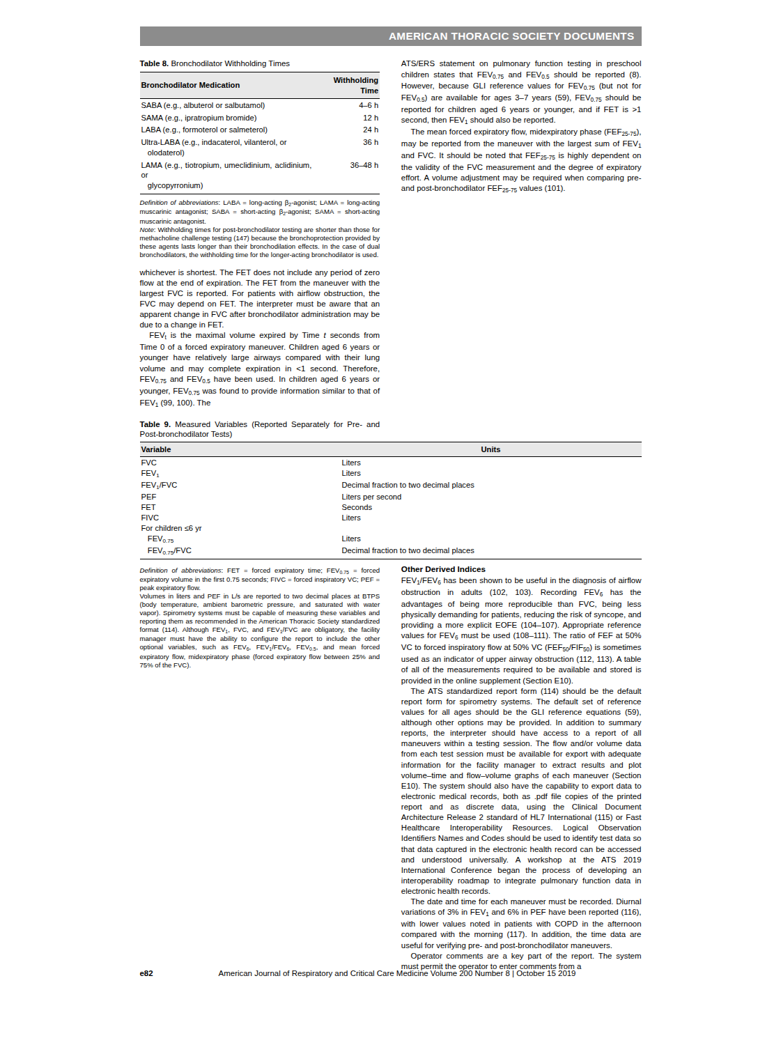AMERICAN THORACIC SOCIETY DOCUMENTS
Table 8. Bronchodilator Withholding Times
| Bronchodilator Medication | Withholding Time |
| --- | --- |
| SABA (e.g., albuterol or salbutamol) | 4–6 h |
| SAMA (e.g., ipratropium bromide) | 12 h |
| LABA (e.g., formoterol or salmeterol) | 24 h |
| Ultra-LABA (e.g., indacaterol, vilanterol, or olodaterol) | 36 h |
| LAMA (e.g., tiotropium, umeclidinium, aclidinium, or glycopyrronium) | 36–48 h |
Definition of abbreviations: LABA = long-acting β2-agonist; LAMA = long-acting muscarinic antagonist; SABA = short-acting β2-agonist; SAMA = short-acting muscarinic antagonist.
Note: Withholding times for post-bronchodilator testing are shorter than those for methacholine challenge testing (147) because the bronchoprotection provided by these agents lasts longer than their bronchodilation effects. In the case of dual bronchodilators, the withholding time for the longer-acting bronchodilator is used.
whichever is shortest. The FET does not include any period of zero flow at the end of expiration. The FET from the maneuver with the largest FVC is reported. For patients with airflow obstruction, the FVC may depend on FET. The interpreter must be aware that an apparent change in FVC after bronchodilator administration may be due to a change in FET.
FEVt is the maximal volume expired by Time t seconds from Time 0 of a forced expiratory maneuver. Children aged 6 years or younger have relatively large airways compared with their lung volume and may complete expiration in <1 second. Therefore, FEV0.75 and FEV0.5 have been used. In children aged 6 years or younger, FEV0.75 was found to provide information similar to that of FEV1 (99, 100). The
ATS/ERS statement on pulmonary function testing in preschool children states that FEV0.75 and FEV0.5 should be reported (8). However, because GLI reference values for FEV0.75 (but not for FEV0.5) are available for ages 3–7 years (59), FEV0.75 should be reported for children aged 6 years or younger, and if FET is >1 second, then FEV1 should also be reported.
The mean forced expiratory flow, midexpiratory phase (FEF25-75), may be reported from the maneuver with the largest sum of FEV1 and FVC. It should be noted that FEF25-75 is highly dependent on the validity of the FVC measurement and the degree of expiratory effort. A volume adjustment may be required when comparing pre- and post-bronchodilator FEF25-75 values (101).
Table 9. Measured Variables (Reported Separately for Pre- and Post-bronchodilator Tests)
| Variable | Units |
| --- | --- |
| FVC | Liters |
| FEV 1 | Liters |
| FEV 1 /FVC | Decimal fraction to two decimal places |
| PEF | Liters per second |
| FET | Seconds |
| FIVC | Liters |
| For children ≤6 yr | |
| FEV 0.75 | Liters |
| FEV 0.75 /FVC | Decimal fraction to two decimal places |
Definition of abbreviations: FET = forced expiratory time; FEV0.75 = forced expiratory volume in the first 0.75 seconds; FIVC = forced inspiratory VC; PEF = peak expiratory flow.
Volumes in liters and PEF in L/s are reported to two decimal places at BTPS (body temperature, ambient barometric pressure, and saturated with water vapor). Spirometry systems must be capable of measuring these variables and reporting them as recommended in the American Thoracic Society standardized format (114). Although FEV1, FVC, and FEV1/FVC are obligatory, the facility manager must have the ability to configure the report to include the other optional variables, such as FEV6, FEV1/FEV6, FEV0.5, and mean forced expiratory flow, midexpiratory phase (forced expiratory flow between 25% and 75% of the FVC).
Other Derived Indices
FEV1/FEV6 has been shown to be useful in the diagnosis of airflow obstruction in adults (102, 103). Recording FEV6 has the advantages of being more reproducible than FVC, being less physically demanding for patients, reducing the risk of syncope, and providing a more explicit EOFE (104–107). Appropriate reference values for FEV6 must be used (108–111). The ratio of FEF at 50% VC to forced inspiratory flow at 50% VC (FEF50/FIF50) is sometimes used as an indicator of upper airway obstruction (112, 113). A table of all of the measurements required to be available and stored is provided in the online supplement (Section E10).
The ATS standardized report form (114) should be the default report form for spirometry systems. The default set of reference values for all ages should be the GLI reference equations (59), although other options may be provided. In addition to summary reports, the interpreter should have access to a report of all maneuvers within a testing session. The flow and/or volume data from each test session must be available for export with adequate information for the facility manager to extract results and plot volume–time and flow–volume graphs of each maneuver (Section E10). The system should also have the capability to export data to electronic medical records, both as .pdf file copies of the printed report and as discrete data, using the Clinical Document Architecture Release 2 standard of HL7 International (115) or Fast Healthcare Interoperability Resources. Logical Observation Identifiers Names and Codes should be used to identify test data so that data captured in the electronic health record can be accessed and understood universally. A workshop at the ATS 2019 International Conference began the process of developing an interoperability roadmap to integrate pulmonary function data in electronic health records.
The date and time for each maneuver must be recorded. Diurnal variations of 3% in FEV1 and 6% in PEF have been reported (116), with lower values noted in patients with COPD in the afternoon compared with the morning (117). In addition, the time data are useful for verifying pre- and post-bronchodilator maneuvers.
Operator comments are a key part of the report. The system must permit the operator to enter comments from a
e82
American Journal of Respiratory and Critical Care Medicine Volume 200 Number 8 | October 15 2019